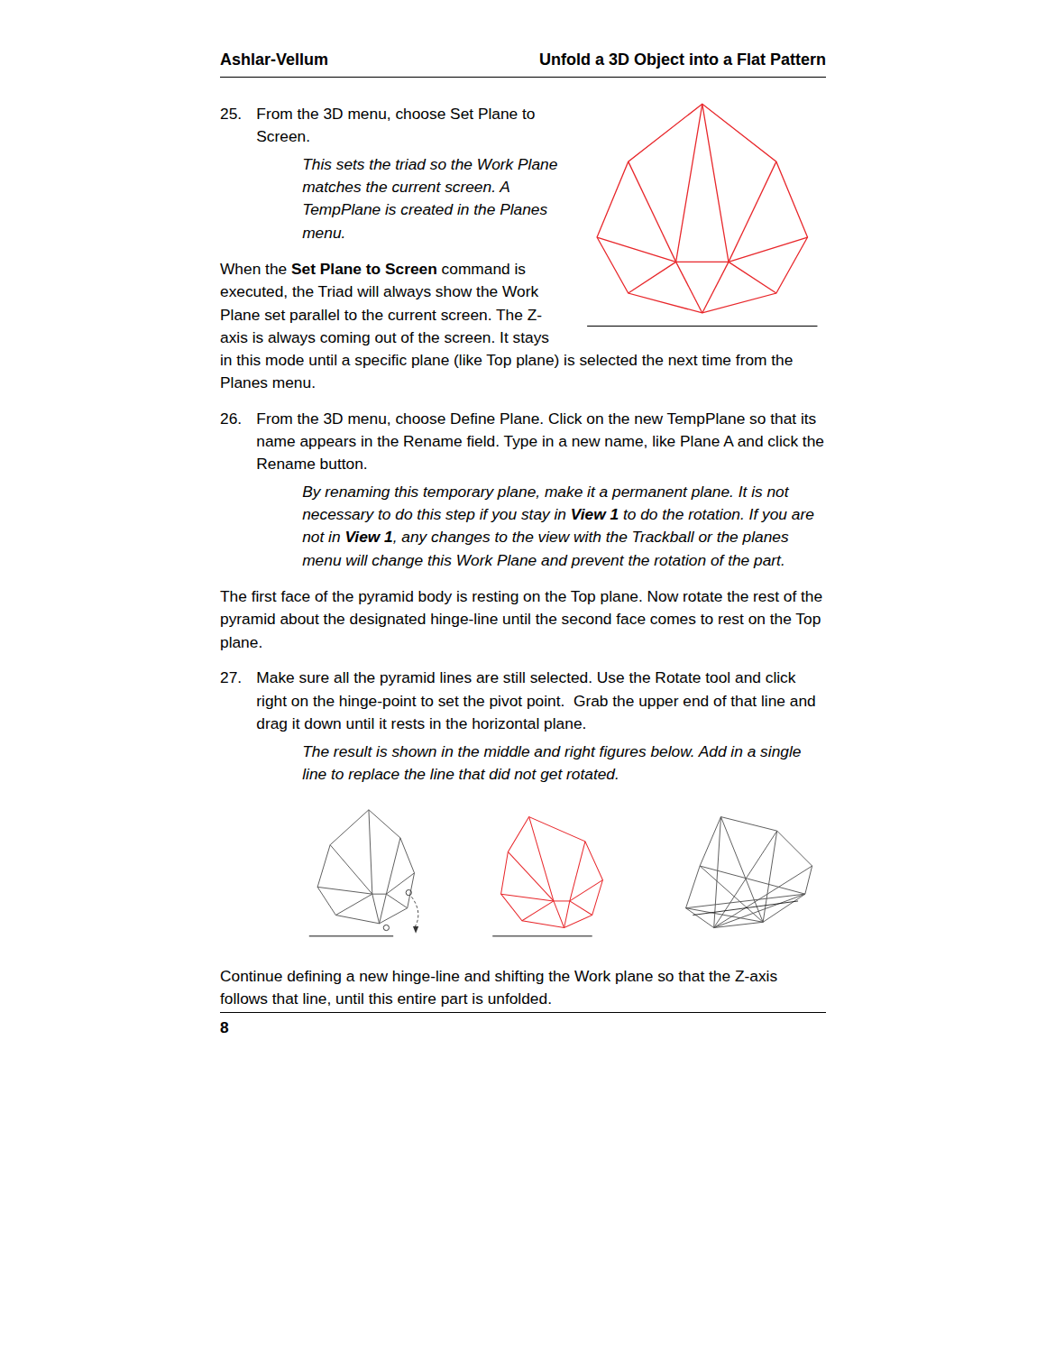Ashlar-Vellum
Unfold a 3D Object into a Flat Pattern
25.
From the 3D menu, choose Set Plane to Screen.
This sets the triad so the Work Plane matches the current screen. A TempPlane is created in the Planes menu.
When the Set Plane to Screen command is executed, the Triad will always show the Work Plane set parallel to the current screen. The Z-axis is always coming out of the screen. It stays in this mode until a specific plane (like Top plane) is selected the next time from the Planes menu.
26.
From the 3D menu, choose Define Plane. Click on the new TempPlane so that its name appears in the Rename field. Type in a new name, like Plane A and click the Rename button.
By renaming this temporary plane, make it a permanent plane. It is not necessary to do this step if you stay in View 1 to do the rotation. If you are not in View 1, any changes to the view with the Trackball or the planes menu will change this Work Plane and prevent the rotation of the part.
The first face of the pyramid body is resting on the Top plane. Now rotate the rest of the pyramid about the designated hinge-line until the second face comes to rest on the Top plane.
27.
Make sure all the pyramid lines are still selected. Use the Rotate tool and click right on the hinge-point to set the pivot point. Grab the upper end of that line and drag it down until it rests in the horizontal plane.
The result is shown in the middle and right figures below. Add in a single line to replace the line that did not get rotated.
Continue defining a new hinge-line and shifting the Work plane so that the Z-axis follows that line, until this entire part is unfolded.
8